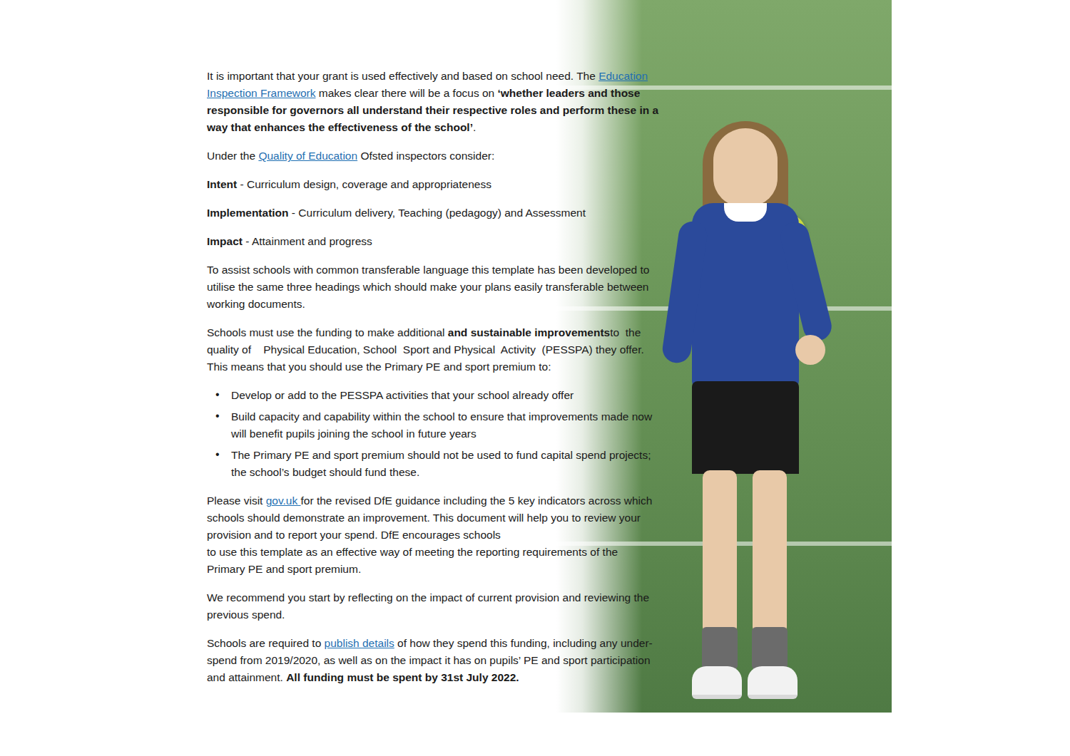It is important that your grant is used effectively and based on school need. The Education Inspection Framework makes clear there will be a focus on ‘whether leaders and those responsible for governors all understand their respective roles and perform these in a way that enhances the effectiveness of the school’.
Under the Quality of Education Ofsted inspectors consider:
Intent - Curriculum design, coverage and appropriateness
Implementation - Curriculum delivery, Teaching (pedagogy) and Assessment
Impact - Attainment and progress
To assist schools with common transferable language this template has been developed to utilise the same three headings which should make your plans easily transferable between working documents.
Schools must use the funding to make additional and sustainable improvementsto the quality of Physical Education, School Sport and Physical Activity (PESSPA) they offer. This means that you should use the Primary PE and sport premium to:
Develop or add to the PESSPA activities that your school already offer
Build capacity and capability within the school to ensure that improvements made now will benefit pupils joining the school in future years
The Primary PE and sport premium should not be used to fund capital spend projects; the school’s budget should fund these.
Please visit gov.uk for the revised DfE guidance including the 5 key indicators across which schools should demonstrate an improvement. This document will help you to review your provision and to report your spend. DfE encourages schools to use this template as an effective way of meeting the reporting requirements of the Primary PE and sport premium.
We recommend you start by reflecting on the impact of current provision and reviewing the previous spend.
Schools are required to publish details of how they spend this funding, including any under-spend from 2019/2020, as well as on the impact it has on pupils’ PE and sport participation and attainment. All funding must be spent by 31st July 2022.